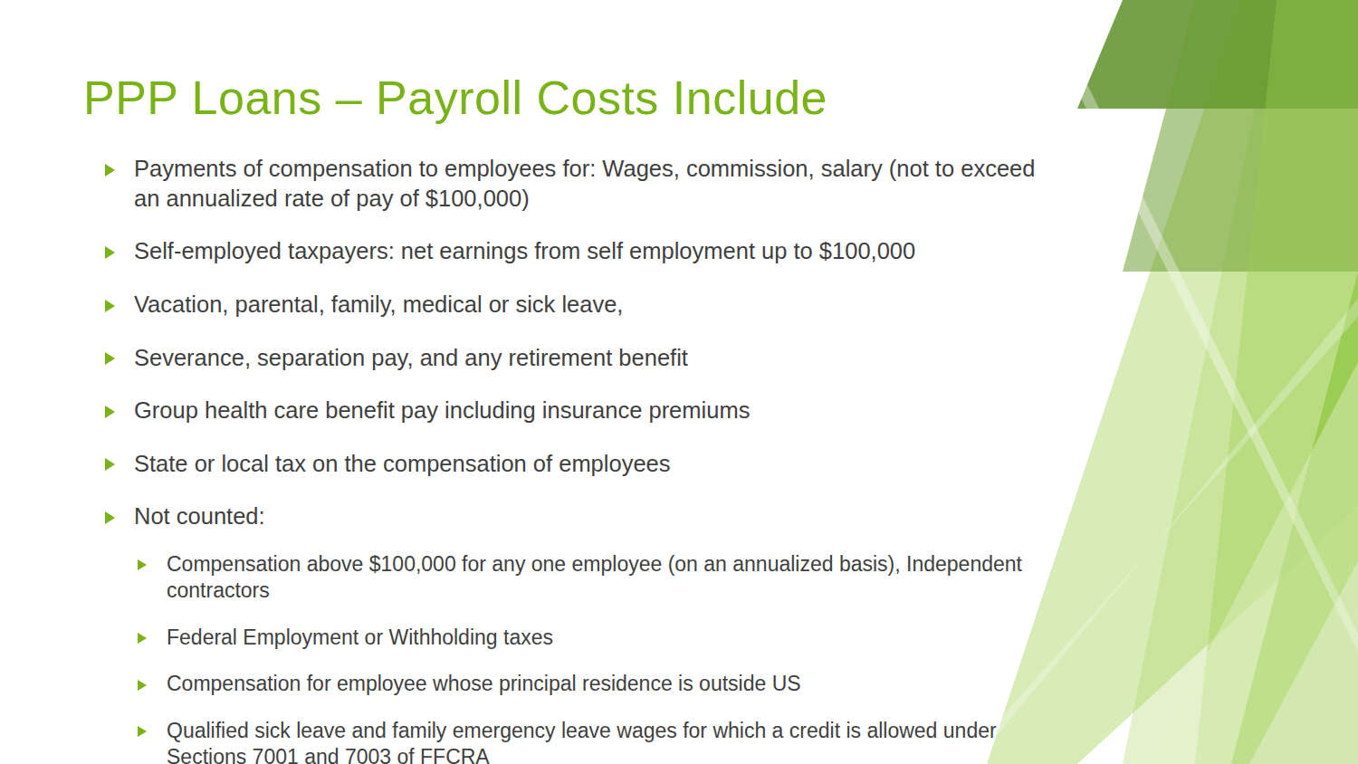PPP Loans – Payroll Costs Include
Payments of compensation to employees for: Wages, commission, salary (not to exceed an annualized rate of pay of $100,000)
Self-employed taxpayers: net earnings from self employment up to $100,000
Vacation, parental, family, medical or sick leave,
Severance, separation pay, and any retirement benefit
Group health care benefit pay including insurance premiums
State or local tax on the compensation of employees
Not counted:
Compensation above $100,000 for any one employee (on an annualized basis), Independent contractors
Federal Employment or Withholding taxes
Compensation for employee whose principal residence is outside US
Qualified sick leave and family emergency leave wages for which a credit is allowed under Sections 7001 and 7003 of FFCRA